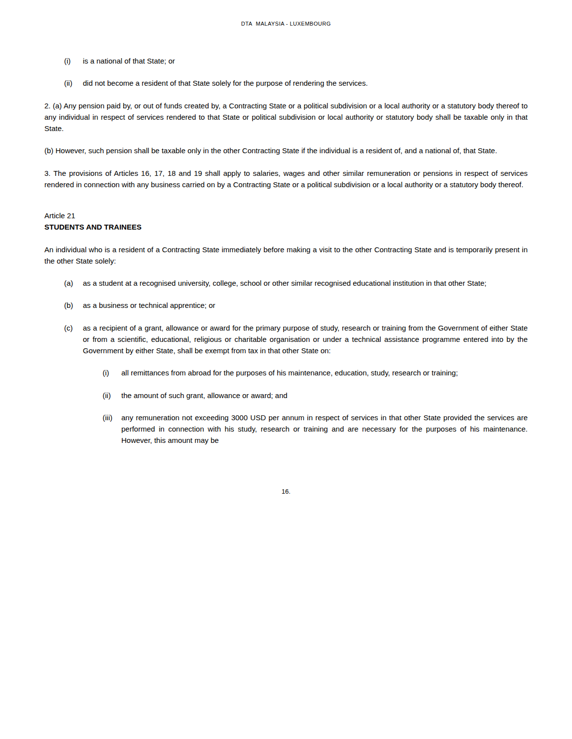DTA MALAYSIA - LUXEMBOURG
(i)
is a national of that State; or
(ii)
did not become a resident of that State solely for the purpose of rendering the services.
2. (a) Any pension paid by, or out of funds created by, a Contracting State or a political subdivision or a local authority or a statutory body thereof to any individual in respect of services rendered to that State or political subdivision or local authority or statutory body shall be taxable only in that State.
(b) However, such pension shall be taxable only in the other Contracting State if the individual is a resident of, and a national of, that State.
3. The provisions of Articles 16, 17, 18 and 19 shall apply to salaries, wages and other similar remuneration or pensions in respect of services rendered in connection with any business carried on by a Contracting State or a political subdivision or a local authority or a statutory body thereof.
Article 21
STUDENTS AND TRAINEES
An individual who is a resident of a Contracting State immediately before making a visit to the other Contracting State and is temporarily present in the other State solely:
(a)
as a student at a recognised university, college, school or other similar recognised educational institution in that other State;
(b)
as a business or technical apprentice; or
(c)
as a recipient of a grant, allowance or award for the primary purpose of study, research or training from the Government of either State or from a scientific, educational, religious or charitable organisation or under a technical assistance programme entered into by the Government by either State, shall be exempt from tax in that other State on:
(i)
all remittances from abroad for the purposes of his maintenance, education, study, research or training;
(ii)
the amount of such grant, allowance or award; and
(iii)
any remuneration not exceeding 3000 USD per annum in respect of services in that other State provided the services are performed in connection with his study, research or training and are necessary for the purposes of his maintenance. However, this amount may be
16.